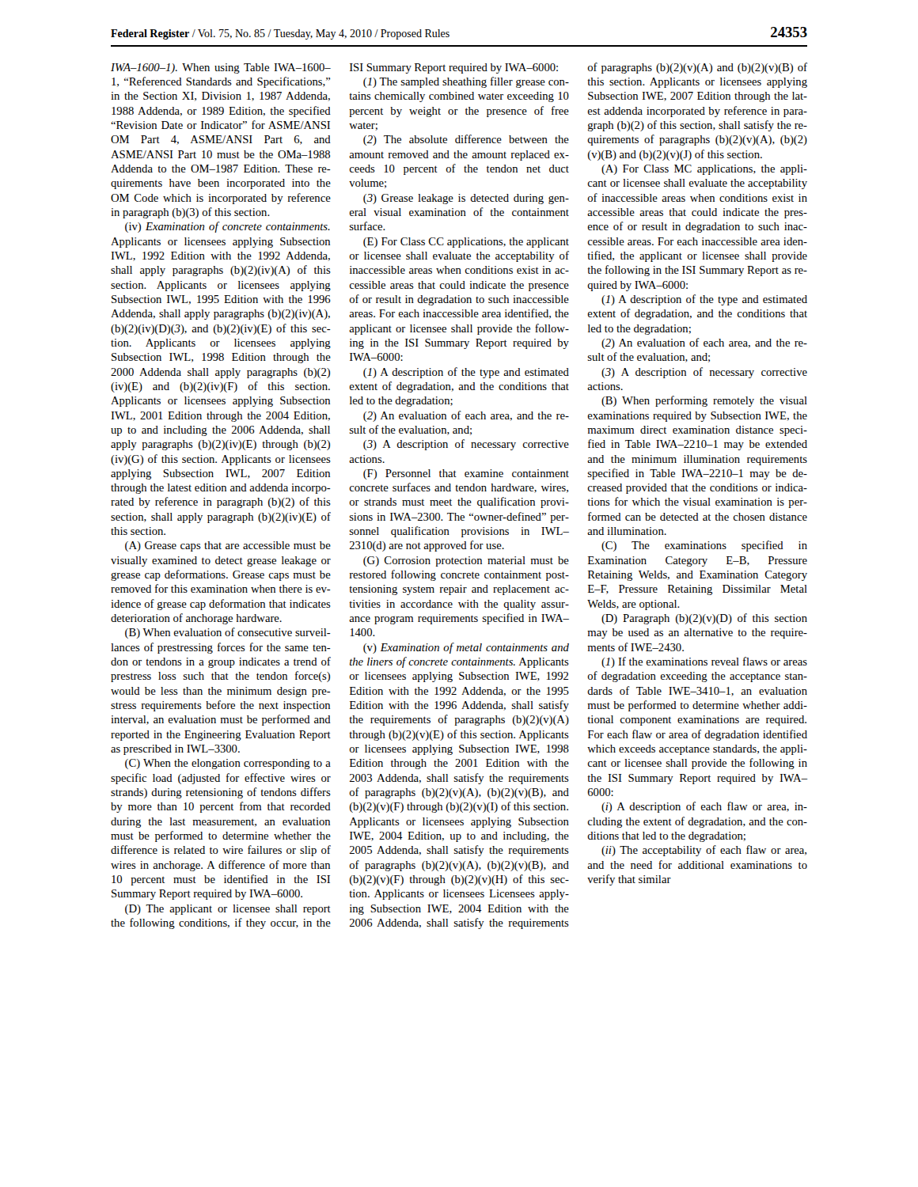Federal Register / Vol. 75, No. 85 / Tuesday, May 4, 2010 / Proposed Rules
24353
IWA–1600–1). When using Table IWA–1600–1, “Referenced Standards and Specifications,” in the Section XI, Division 1, 1987 Addenda, 1988 Addenda, or 1989 Edition, the specified “Revision Date or Indicator” for ASME/ANSI OM Part 4, ASME/ANSI Part 6, and ASME/ANSI Part 10 must be the OMa–1988 Addenda to the OM–1987 Edition. These requirements have been incorporated into the OM Code which is incorporated by reference in paragraph (b)(3) of this section.
(iv) Examination of concrete containments. Applicants or licensees applying Subsection IWL, 1992 Edition with the 1992 Addenda, shall apply paragraphs (b)(2)(iv)(A) of this section. Applicants or licensees applying Subsection IWL, 1995 Edition with the 1996 Addenda, shall apply paragraphs (b)(2)(iv)(A), (b)(2)(iv)(D)(3), and (b)(2)(iv)(E) of this section. Applicants or licensees applying Subsection IWL, 1998 Edition through the 2000 Addenda shall apply paragraphs (b)(2)(iv)(E) and (b)(2)(iv)(F) of this section. Applicants or licensees applying Subsection IWL, 2001 Edition through the 2004 Edition, up to and including the 2006 Addenda, shall apply paragraphs (b)(2)(iv)(E) through (b)(2)(iv)(G) of this section. Applicants or licensees applying Subsection IWL, 2007 Edition through the latest edition and addenda incorporated by reference in paragraph (b)(2) of this section, shall apply paragraph (b)(2)(iv)(E) of this section.
(A) Grease caps that are accessible must be visually examined to detect grease leakage or grease cap deformations. Grease caps must be removed for this examination when there is evidence of grease cap deformation that indicates deterioration of anchorage hardware.
(B) When evaluation of consecutive surveillances of prestressing forces for the same tendon or tendons in a group indicates a trend of prestress loss such that the tendon force(s) would be less than the minimum design prestress requirements before the next inspection interval, an evaluation must be performed and reported in the Engineering Evaluation Report as prescribed in IWL–3300.
(C) When the elongation corresponding to a specific load (adjusted for effective wires or strands) during retensioning of tendons differs by more than 10 percent from that recorded during the last measurement, an evaluation must be performed to determine whether the difference is related to wire failures or slip of wires in anchorage. A difference of more than 10 percent must be identified in the ISI Summary Report required by IWA–6000.
(D) The applicant or licensee shall report the following conditions, if they occur, in the ISI Summary Report required by IWA–6000:
(1) The sampled sheathing filler grease contains chemically combined water exceeding 10 percent by weight or the presence of free water;
(2) The absolute difference between the amount removed and the amount replaced exceeds 10 percent of the tendon net duct volume;
(3) Grease leakage is detected during general visual examination of the containment surface.
(E) For Class CC applications, the applicant or licensee shall evaluate the acceptability of inaccessible areas when conditions exist in accessible areas that could indicate the presence of or result in degradation to such inaccessible areas. For each inaccessible area identified, the applicant or licensee shall provide the following in the ISI Summary Report required by IWA–6000:
(1) A description of the type and estimated extent of degradation, and the conditions that led to the degradation;
(2) An evaluation of each area, and the result of the evaluation, and;
(3) A description of necessary corrective actions.
(F) Personnel that examine containment concrete surfaces and tendon hardware, wires, or strands must meet the qualification provisions in IWA–2300. The “owner-defined” personnel qualification provisions in IWL–2310(d) are not approved for use.
(G) Corrosion protection material must be restored following concrete containment post-tensioning system repair and replacement activities in accordance with the quality assurance program requirements specified in IWA–1400.
(v) Examination of metal containments and the liners of concrete containments. Applicants or licensees applying Subsection IWE, 1992 Edition with the 1992 Addenda, or the 1995 Edition with the 1996 Addenda, shall satisfy the requirements of paragraphs (b)(2)(v)(A) through (b)(2)(v)(E) of this section. Applicants or licensees applying Subsection IWE, 1998 Edition through the 2001 Edition with the 2003 Addenda, shall satisfy the requirements of paragraphs (b)(2)(v)(A), (b)(2)(v)(B), and (b)(2)(v)(F) through (b)(2)(v)(I) of this section. Applicants or licensees applying Subsection IWE, 2004 Edition, up to and including, the 2005 Addenda, shall satisfy the requirements of paragraphs (b)(2)(v)(A), (b)(2)(v)(B), and (b)(2)(v)(F) through (b)(2)(v)(H) of this section. Applicants or licensees Licensees applying Subsection IWE, 2004 Edition with the 2006 Addenda, shall satisfy the requirements of paragraphs (b)(2)(v)(A) and (b)(2)(v)(B) of this section. Applicants or licensees applying Subsection IWE, 2007 Edition through the latest addenda incorporated by reference in paragraph (b)(2) of this section, shall satisfy the requirements of paragraphs (b)(2)(v)(A), (b)(2)(v)(B) and (b)(2)(v)(J) of this section.
(A) For Class MC applications, the applicant or licensee shall evaluate the acceptability of inaccessible areas when conditions exist in accessible areas that could indicate the presence of or result in degradation to such inaccessible areas. For each inaccessible area identified, the applicant or licensee shall provide the following in the ISI Summary Report as required by IWA–6000:
(1) A description of the type and estimated extent of degradation, and the conditions that led to the degradation;
(2) An evaluation of each area, and the result of the evaluation, and;
(3) A description of necessary corrective actions.
(B) When performing remotely the visual examinations required by Subsection IWE, the maximum direct examination distance specified in Table IWA–2210–1 may be extended and the minimum illumination requirements specified in Table IWA–2210–1 may be decreased provided that the conditions or indications for which the visual examination is performed can be detected at the chosen distance and illumination.
(C) The examinations specified in Examination Category E–B, Pressure Retaining Welds, and Examination Category E–F, Pressure Retaining Dissimilar Metal Welds, are optional.
(D) Paragraph (b)(2)(v)(D) of this section may be used as an alternative to the requirements of IWE–2430.
(1) If the examinations reveal flaws or areas of degradation exceeding the acceptance standards of Table IWE–3410–1, an evaluation must be performed to determine whether additional component examinations are required. For each flaw or area of degradation identified which exceeds acceptance standards, the applicant or licensee shall provide the following in the ISI Summary Report required by IWA–6000:
(i) A description of each flaw or area, including the extent of degradation, and the conditions that led to the degradation;
(ii) The acceptability of each flaw or area, and the need for additional examinations to verify that similar